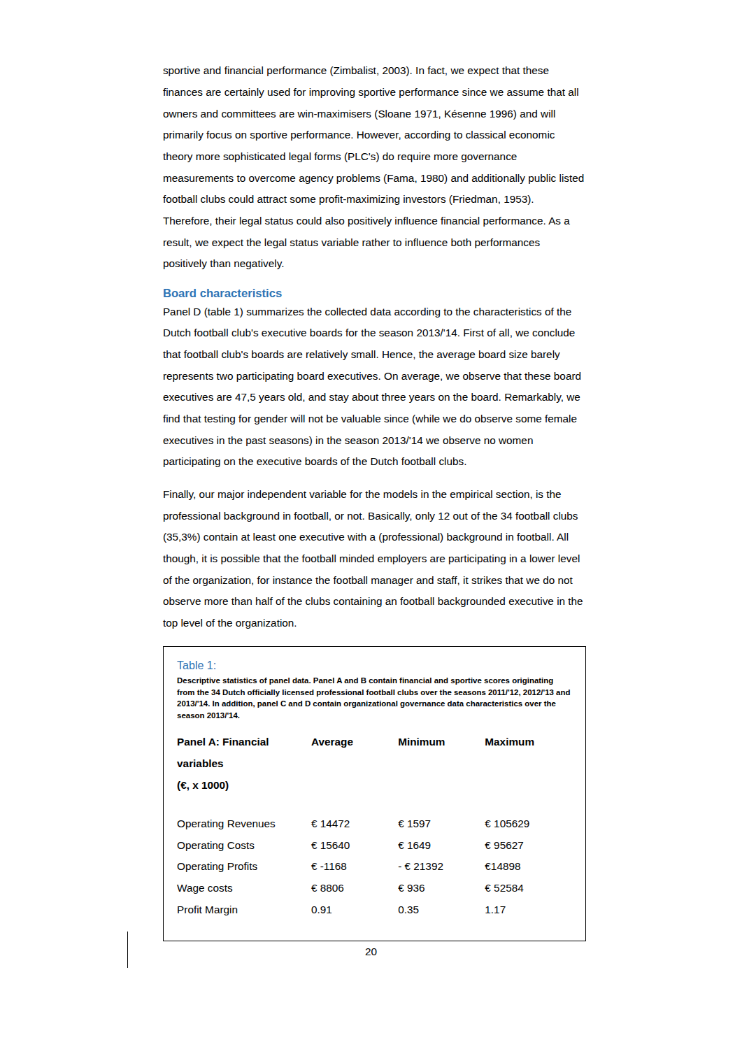sportive and financial performance (Zimbalist, 2003). In fact, we expect that these finances are certainly used for improving sportive performance since we assume that all owners and committees are win-maximisers (Sloane 1971, Késenne 1996) and will primarily focus on sportive performance. However, according to classical economic theory more sophisticated legal forms (PLC's) do require more governance measurements to overcome agency problems (Fama, 1980) and additionally public listed football clubs could attract some profit-maximizing investors (Friedman, 1953). Therefore, their legal status could also positively influence financial performance. As a result, we expect the legal status variable rather to influence both performances positively than negatively.
Board characteristics
Panel D (table 1) summarizes the collected data according to the characteristics of the Dutch football club's executive boards for the season 2013/'14. First of all, we conclude that football club's boards are relatively small. Hence, the average board size barely represents two participating board executives. On average, we observe that these board executives are 47,5 years old, and stay about three years on the board. Remarkably, we find that testing for gender will not be valuable since (while we do observe some female executives in the past seasons) in the season 2013/'14 we observe no women participating on the executive boards of the Dutch football clubs.
Finally, our major independent variable for the models in the empirical section, is the professional background in football, or not. Basically, only 12 out of the 34 football clubs (35,3%) contain at least one executive with a (professional) background in football. All though, it is possible that the football minded employers are participating in a lower level of the organization, for instance the football manager and staff, it strikes that we do not observe more than half of the clubs containing an football backgrounded executive in the top level of the organization.
Table 1:
Descriptive statistics of panel data. Panel A and B contain financial and sportive scores originating from the 34 Dutch officially licensed professional football clubs over the seasons 2011/'12, 2012/'13 and 2013/'14. In addition, panel C and D contain organizational governance data characteristics over the season 2013/'14.
| Panel A: Financial variables | Average | Minimum | Maximum |
| --- | --- | --- | --- |
| (€, x 1000) | | | |
| Operating Revenues | € 14472 | € 1597 | € 105629 |
| Operating Costs | € 15640 | € 1649 | € 95627 |
| Operating Profits | € -1168 | - € 21392 | €14898 |
| Wage costs | € 8806 | € 936 | € 52584 |
| Profit Margin | 0.91 | 0.35 | 1.17 |
20